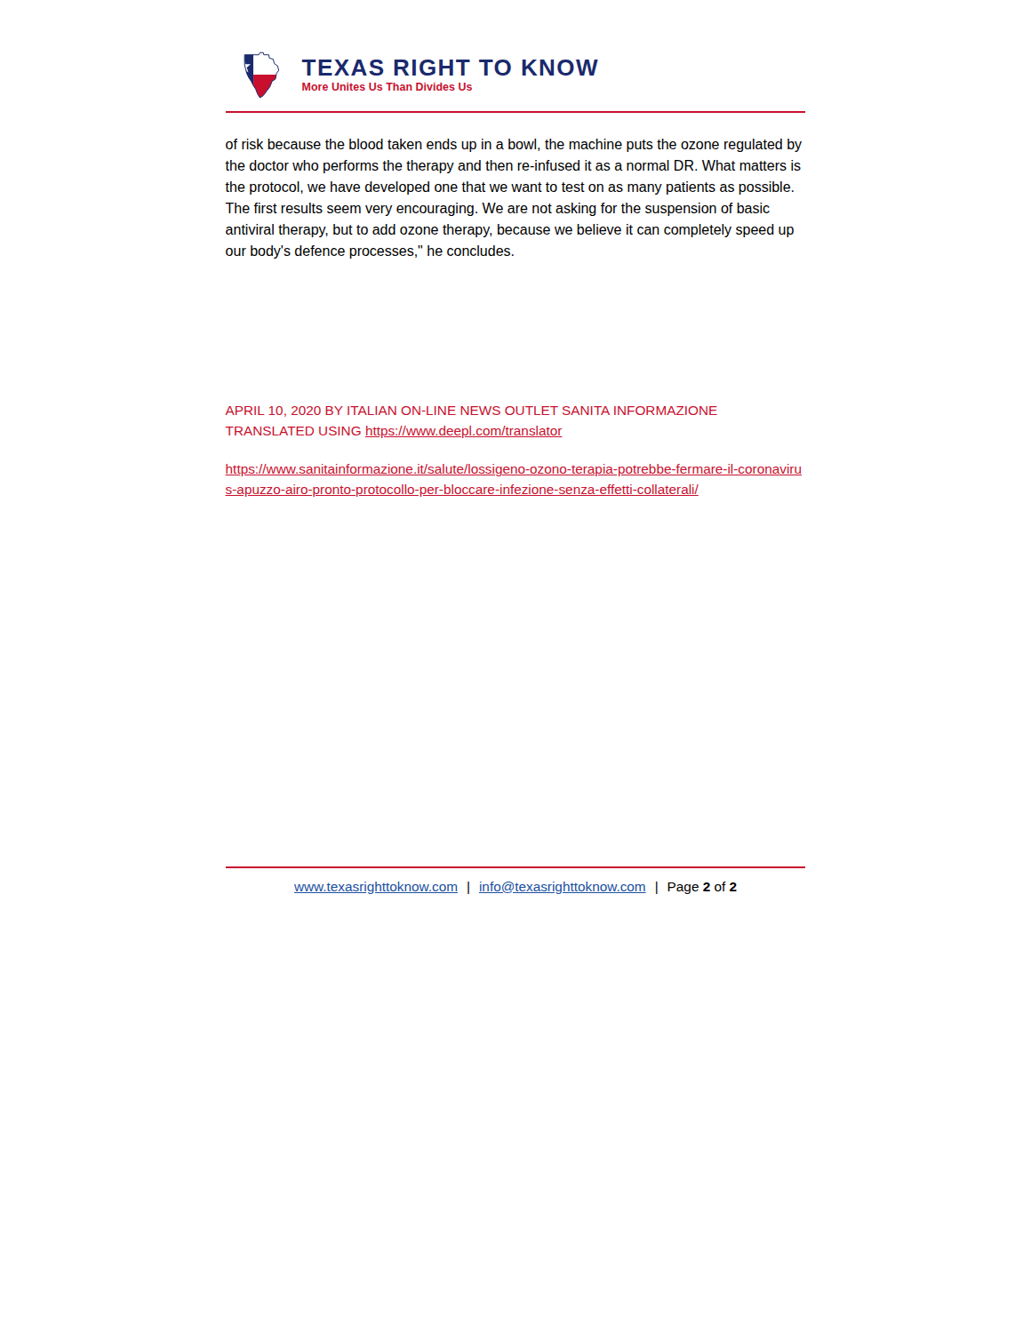TEXAS RIGHT TO KNOW More Unites Us Than Divides Us
of risk because the blood taken ends up in a bowl, the machine puts the ozone regulated by the doctor who performs the therapy and then re-infused it as a normal DR. What matters is the protocol, we have developed one that we want to test on as many patients as possible. The first results seem very encouraging. We are not asking for the suspension of basic antiviral therapy, but to add ozone therapy, because we believe it can completely speed up our body's defence processes," he concludes.
APRIL 10, 2020 BY ITALIAN ON-LINE NEWS OUTLET SANITA INFORMAZIONE TRANSLATED USING https://www.deepl.com/translator
https://www.sanitainformazione.it/salute/lossigeno-ozono-terapia-potrebbe-fermare-il-coronavirus-apuzzo-airo-pronto-protocollo-per-bloccare-infezione-senza-effetti-collaterali/
www.texasrighttoknow.com|info@texasrighttoknow.com|Page 2 of 2